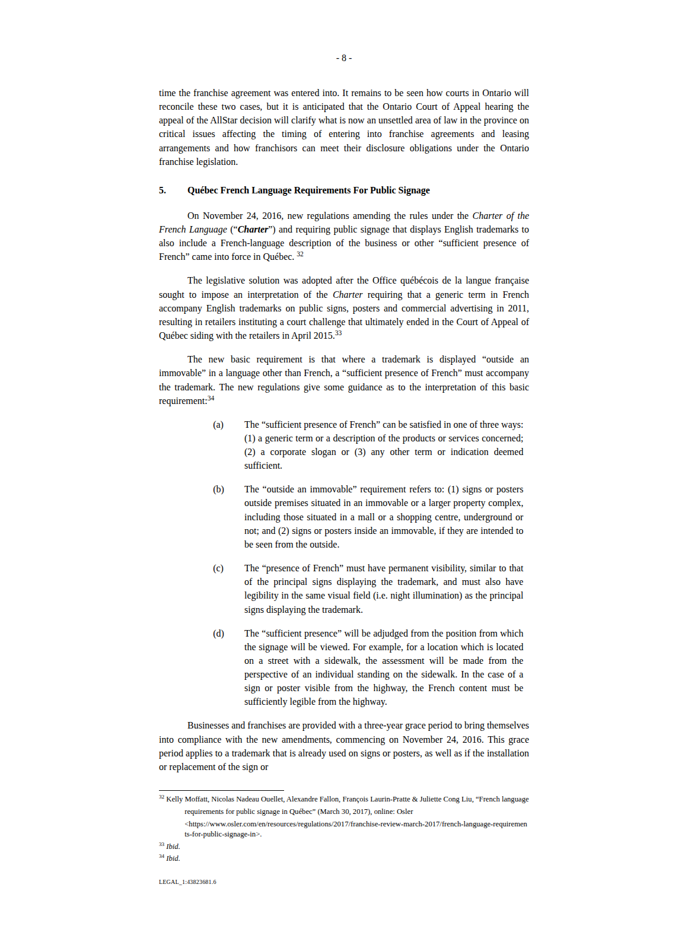- 8 -
time the franchise agreement was entered into. It remains to be seen how courts in Ontario will reconcile these two cases, but it is anticipated that the Ontario Court of Appeal hearing the appeal of the AllStar decision will clarify what is now an unsettled area of law in the province on critical issues affecting the timing of entering into franchise agreements and leasing arrangements and how franchisors can meet their disclosure obligations under the Ontario franchise legislation.
5. Québec French Language Requirements For Public Signage
On November 24, 2016, new regulations amending the rules under the Charter of the French Language (“Charter”) and requiring public signage that displays English trademarks to also include a French-language description of the business or other “sufficient presence of French” came into force in Québec. 32
The legislative solution was adopted after the Office québécois de la langue française sought to impose an interpretation of the Charter requiring that a generic term in French accompany English trademarks on public signs, posters and commercial advertising in 2011, resulting in retailers instituting a court challenge that ultimately ended in the Court of Appeal of Québec siding with the retailers in April 2015.33
The new basic requirement is that where a trademark is displayed “outside an immovable” in a language other than French, a “sufficient presence of French” must accompany the trademark. The new regulations give some guidance as to the interpretation of this basic requirement:34
(a) The “sufficient presence of French” can be satisfied in one of three ways: (1) a generic term or a description of the products or services concerned; (2) a corporate slogan or (3) any other term or indication deemed sufficient.
(b) The “outside an immovable” requirement refers to: (1) signs or posters outside premises situated in an immovable or a larger property complex, including those situated in a mall or a shopping centre, underground or not; and (2) signs or posters inside an immovable, if they are intended to be seen from the outside.
(c) The “presence of French” must have permanent visibility, similar to that of the principal signs displaying the trademark, and must also have legibility in the same visual field (i.e. night illumination) as the principal signs displaying the trademark.
(d) The “sufficient presence” will be adjudged from the position from which the signage will be viewed. For example, for a location which is located on a street with a sidewalk, the assessment will be made from the perspective of an individual standing on the sidewalk. In the case of a sign or poster visible from the highway, the French content must be sufficiently legible from the highway.
Businesses and franchises are provided with a three-year grace period to bring themselves into compliance with the new amendments, commencing on November 24, 2016. This grace period applies to a trademark that is already used on signs or posters, as well as if the installation or replacement of the sign or
32 Kelly Moffatt, Nicolas Nadeau Ouellet, Alexandre Fallon, François Laurin-Pratte & Juliette Cong Liu, “French language
requirements for public signage in Québec” (March 30, 2017), online: Osler
<https://www.osler.com/en/resources/regulations/2017/franchise-review-march-2017/french-language-requirements-for-public-signage-in>.
33 Ibid.
34 Ibid.
LEGAL_1:43823681.6